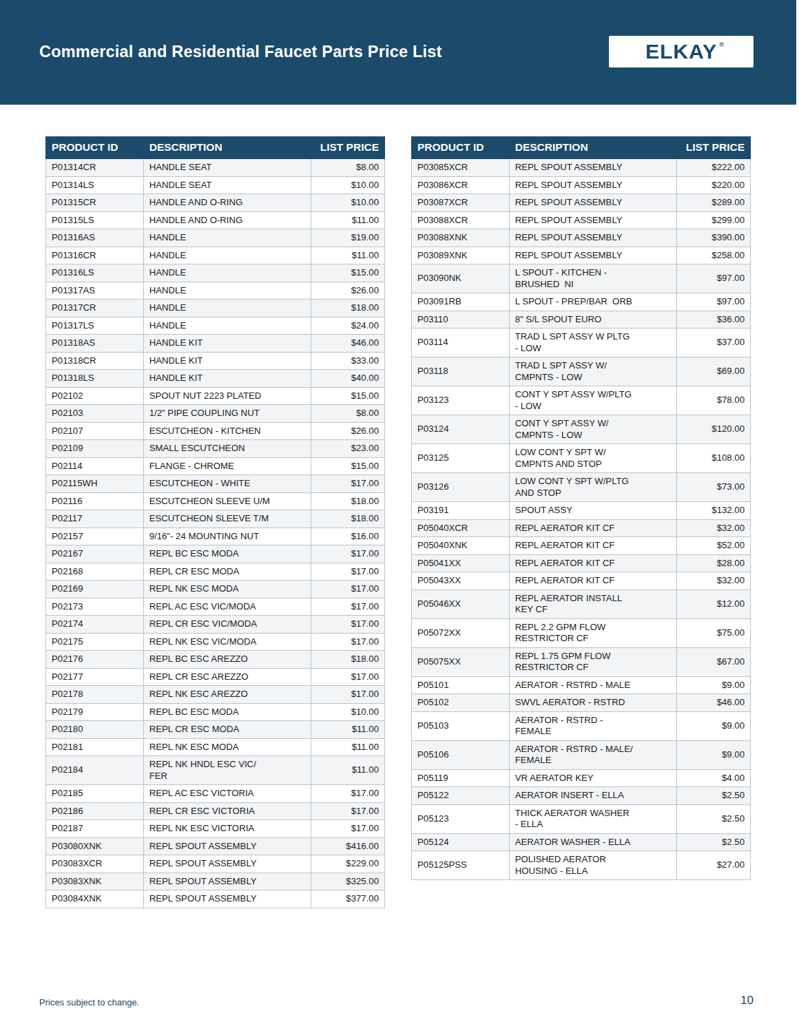Commercial and Residential Faucet Parts Price List
ELKAY®
| PRODUCT ID | DESCRIPTION | LIST PRICE |
| --- | --- | --- |
| P01314CR | HANDLE SEAT | $8.00 |
| P01314LS | HANDLE SEAT | $10.00 |
| P01315CR | HANDLE AND O-RING | $10.00 |
| P01315LS | HANDLE AND O-RING | $11.00 |
| P01316AS | HANDLE | $19.00 |
| P01316CR | HANDLE | $11.00 |
| P01316LS | HANDLE | $15.00 |
| P01317AS | HANDLE | $26.00 |
| P01317CR | HANDLE | $18.00 |
| P01317LS | HANDLE | $24.00 |
| P01318AS | HANDLE KIT | $46.00 |
| P01318CR | HANDLE KIT | $33.00 |
| P01318LS | HANDLE KIT | $40.00 |
| P02102 | SPOUT NUT 2223 PLATED | $15.00 |
| P02103 | 1/2" PIPE COUPLING NUT | $8.00 |
| P02107 | ESCUTCHEON - KITCHEN | $26.00 |
| P02109 | SMALL ESCUTCHEON | $23.00 |
| P02114 | FLANGE - CHROME | $15.00 |
| P02115WH | ESCUTCHEON - WHITE | $17.00 |
| P02116 | ESCUTCHEON SLEEVE U/M | $18.00 |
| P02117 | ESCUTCHEON SLEEVE T/M | $18.00 |
| P02157 | 9/16"- 24 MOUNTING NUT | $16.00 |
| P02167 | REPL BC ESC MODA | $17.00 |
| P02168 | REPL CR ESC MODA | $17.00 |
| P02169 | REPL NK ESC MODA | $17.00 |
| P02173 | REPL AC ESC VIC/MODA | $17.00 |
| P02174 | REPL CR ESC VIC/MODA | $17.00 |
| P02175 | REPL NK ESC VIC/MODA | $17.00 |
| P02176 | REPL BC ESC AREZZO | $18.00 |
| P02177 | REPL CR ESC AREZZO | $17.00 |
| P02178 | REPL NK ESC AREZZO | $17.00 |
| P02179 | REPL BC ESC MODA | $10.00 |
| P02180 | REPL CR ESC MODA | $11.00 |
| P02181 | REPL NK ESC MODA | $11.00 |
| P02184 | REPL NK HNDL ESC VIC/ FER | $11.00 |
| P02185 | REPL AC ESC VICTORIA | $17.00 |
| P02186 | REPL CR ESC VICTORIA | $17.00 |
| P02187 | REPL NK ESC VICTORIA | $17.00 |
| P03080XNK | REPL SPOUT ASSEMBLY | $416.00 |
| P03083XCR | REPL SPOUT ASSEMBLY | $229.00 |
| P03083XNK | REPL SPOUT ASSEMBLY | $325.00 |
| P03084XNK | REPL SPOUT ASSEMBLY | $377.00 |
| PRODUCT ID | DESCRIPTION | LIST PRICE |
| --- | --- | --- |
| P03085XCR | REPL SPOUT ASSEMBLY | $222.00 |
| P03086XCR | REPL SPOUT ASSEMBLY | $220.00 |
| P03087XCR | REPL SPOUT ASSEMBLY | $289.00 |
| P03088XCR | REPL SPOUT ASSEMBLY | $299.00 |
| P03088XNK | REPL SPOUT ASSEMBLY | $390.00 |
| P03089XNK | REPL SPOUT ASSEMBLY | $258.00 |
| P03090NK | L SPOUT - KITCHEN - BRUSHED NI | $97.00 |
| P03091RB | L SPOUT - PREP/BAR ORB | $97.00 |
| P03110 | 8" S/L SPOUT EURO | $36.00 |
| P03114 | TRAD L SPT ASSY W PLTG - LOW | $37.00 |
| P03118 | TRAD L SPT ASSY W/ CMPNTS - LOW | $69.00 |
| P03123 | CONT Y SPT ASSY W/PLTG - LOW | $78.00 |
| P03124 | CONT Y SPT ASSY W/ CMPNTS - LOW | $120.00 |
| P03125 | LOW CONT Y SPT W/ CMPNTS AND STOP | $108.00 |
| P03126 | LOW CONT Y SPT W/PLTG AND STOP | $73.00 |
| P03191 | SPOUT ASSY | $132.00 |
| P05040XCR | REPL AERATOR KIT CF | $32.00 |
| P05040XNK | REPL AERATOR KIT CF | $52.00 |
| P05041XX | REPL AERATOR KIT CF | $28.00 |
| P05043XX | REPL AERATOR KIT CF | $32.00 |
| P05046XX | REPL AERATOR INSTALL KEY CF | $12.00 |
| P05072XX | REPL 2.2 GPM FLOW RESTRICTOR CF | $75.00 |
| P05075XX | REPL 1.75 GPM FLOW RESTRICTOR CF | $67.00 |
| P05101 | AERATOR - RSTRD - MALE | $9.00 |
| P05102 | SWVL AERATOR - RSTRD | $46.00 |
| P05103 | AERATOR - RSTRD - FEMALE | $9.00 |
| P05106 | AERATOR - RSTRD - MALE/ FEMALE | $9.00 |
| P05119 | VR AERATOR KEY | $4.00 |
| P05122 | AERATOR INSERT - ELLA | $2.50 |
| P05123 | THICK AERATOR WASHER - ELLA | $2.50 |
| P05124 | AERATOR WASHER - ELLA | $2.50 |
| P05125PSS | POLISHED AERATOR HOUSING - ELLA | $27.00 |
Prices subject to change.
10